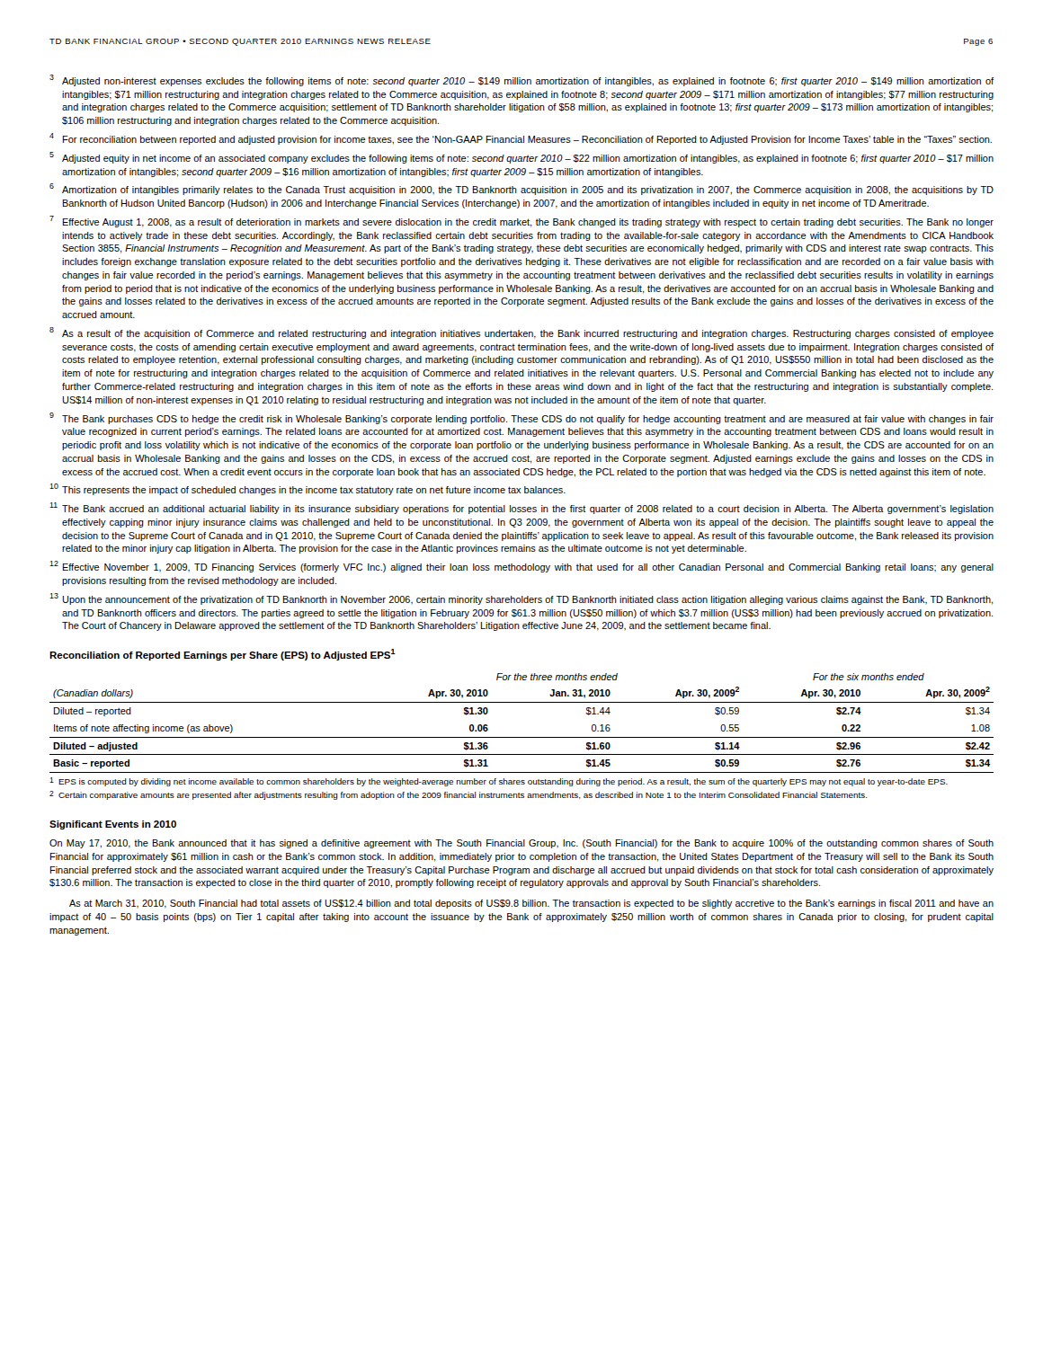TD BANK FINANCIAL GROUP • SECOND QUARTER 2010 EARNINGS NEWS RELEASE
Page 6
3 Adjusted non-interest expenses excludes the following items of note: second quarter 2010 – $149 million amortization of intangibles, as explained in footnote 6; first quarter 2010 – $149 million amortization of intangibles; $71 million restructuring and integration charges related to the Commerce acquisition, as explained in footnote 8; second quarter 2009 – $171 million amortization of intangibles; $77 million restructuring and integration charges related to the Commerce acquisition; settlement of TD Banknorth shareholder litigation of $58 million, as explained in footnote 13; first quarter 2009 – $173 million amortization of intangibles; $106 million restructuring and integration charges related to the Commerce acquisition.
4 For reconciliation between reported and adjusted provision for income taxes, see the ‘Non-GAAP Financial Measures – Reconciliation of Reported to Adjusted Provision for Income Taxes’ table in the “Taxes” section.
5 Adjusted equity in net income of an associated company excludes the following items of note: second quarter 2010 – $22 million amortization of intangibles, as explained in footnote 6; first quarter 2010 – $17 million amortization of intangibles; second quarter 2009 – $16 million amortization of intangibles; first quarter 2009 – $15 million amortization of intangibles.
6 Amortization of intangibles primarily relates to the Canada Trust acquisition in 2000, the TD Banknorth acquisition in 2005 and its privatization in 2007, the Commerce acquisition in 2008, the acquisitions by TD Banknorth of Hudson United Bancorp (Hudson) in 2006 and Interchange Financial Services (Interchange) in 2007, and the amortization of intangibles included in equity in net income of TD Ameritrade.
7 Effective August 1, 2008, as a result of deterioration in markets and severe dislocation in the credit market, the Bank changed its trading strategy with respect to certain trading debt securities. The Bank no longer intends to actively trade in these debt securities. Accordingly, the Bank reclassified certain debt securities from trading to the available-for-sale category in accordance with the Amendments to CICA Handbook Section 3855, Financial Instruments – Recognition and Measurement. As part of the Bank’s trading strategy, these debt securities are economically hedged, primarily with CDS and interest rate swap contracts. This includes foreign exchange translation exposure related to the debt securities portfolio and the derivatives hedging it. These derivatives are not eligible for reclassification and are recorded on a fair value basis with changes in fair value recorded in the period’s earnings. Management believes that this asymmetry in the accounting treatment between derivatives and the reclassified debt securities results in volatility in earnings from period to period that is not indicative of the economics of the underlying business performance in Wholesale Banking. As a result, the derivatives are accounted for on an accrual basis in Wholesale Banking and the gains and losses related to the derivatives in excess of the accrued amounts are reported in the Corporate segment. Adjusted results of the Bank exclude the gains and losses of the derivatives in excess of the accrued amount.
8 As a result of the acquisition of Commerce and related restructuring and integration initiatives undertaken, the Bank incurred restructuring and integration charges. Restructuring charges consisted of employee severance costs, the costs of amending certain executive employment and award agreements, contract termination fees, and the write-down of long-lived assets due to impairment. Integration charges consisted of costs related to employee retention, external professional consulting charges, and marketing (including customer communication and rebranding). As of Q1 2010, US$550 million in total had been disclosed as the item of note for restructuring and integration charges related to the acquisition of Commerce and related initiatives in the relevant quarters. U.S. Personal and Commercial Banking has elected not to include any further Commerce-related restructuring and integration charges in this item of note as the efforts in these areas wind down and in light of the fact that the restructuring and integration is substantially complete. US$14 million of non-interest expenses in Q1 2010 relating to residual restructuring and integration was not included in the amount of the item of note that quarter.
9 The Bank purchases CDS to hedge the credit risk in Wholesale Banking’s corporate lending portfolio. These CDS do not qualify for hedge accounting treatment and are measured at fair value with changes in fair value recognized in current period’s earnings. The related loans are accounted for at amortized cost. Management believes that this asymmetry in the accounting treatment between CDS and loans would result in periodic profit and loss volatility which is not indicative of the economics of the corporate loan portfolio or the underlying business performance in Wholesale Banking. As a result, the CDS are accounted for on an accrual basis in Wholesale Banking and the gains and losses on the CDS, in excess of the accrued cost, are reported in the Corporate segment. Adjusted earnings exclude the gains and losses on the CDS in excess of the accrued cost. When a credit event occurs in the corporate loan book that has an associated CDS hedge, the PCL related to the portion that was hedged via the CDS is netted against this item of note.
10 This represents the impact of scheduled changes in the income tax statutory rate on net future income tax balances.
11 The Bank accrued an additional actuarial liability in its insurance subsidiary operations for potential losses in the first quarter of 2008 related to a court decision in Alberta. The Alberta government’s legislation effectively capping minor injury insurance claims was challenged and held to be unconstitutional. In Q3 2009, the government of Alberta won its appeal of the decision. The plaintiffs sought leave to appeal the decision to the Supreme Court of Canada and in Q1 2010, the Supreme Court of Canada denied the plaintiffs’ application to seek leave to appeal. As result of this favourable outcome, the Bank released its provision related to the minor injury cap litigation in Alberta. The provision for the case in the Atlantic provinces remains as the ultimate outcome is not yet determinable.
12 Effective November 1, 2009, TD Financing Services (formerly VFC Inc.) aligned their loan loss methodology with that used for all other Canadian Personal and Commercial Banking retail loans; any general provisions resulting from the revised methodology are included.
13 Upon the announcement of the privatization of TD Banknorth in November 2006, certain minority shareholders of TD Banknorth initiated class action litigation alleging various claims against the Bank, TD Banknorth, and TD Banknorth officers and directors. The parties agreed to settle the litigation in February 2009 for $61.3 million (US$50 million) of which $3.7 million (US$3 million) had been previously accrued on privatization. The Court of Chancery in Delaware approved the settlement of the TD Banknorth Shareholders’ Litigation effective June 24, 2009, and the settlement became final.
Reconciliation of Reported Earnings per Share (EPS) to Adjusted EPS1
| | For the three months ended | For the six months ended |
| --- | --- | --- |
| (Canadian dollars) | Apr. 30, 2010 | Jan. 31, 2010 | Apr. 30, 2009 2 | Apr. 30, 2010 | Apr. 30, 2009 2 |
| Diluted – reported | $1.30 | $1.44 | $0.59 | $2.74 | $1.34 |
| Items of note affecting income (as above) | 0.06 | 0.16 | 0.55 | 0.22 | 1.08 |
| Diluted – adjusted | $1.36 | $1.60 | $1.14 | $2.96 | $2.42 |
| Basic – reported | $1.31 | $1.45 | $0.59 | $2.76 | $1.34 |
1 EPS is computed by dividing net income available to common shareholders by the weighted-average number of shares outstanding during the period. As a result, the sum of the quarterly EPS may not equal to year-to-date EPS.
2 Certain comparative amounts are presented after adjustments resulting from adoption of the 2009 financial instruments amendments, as described in Note 1 to the Interim Consolidated Financial Statements.
Significant Events in 2010
On May 17, 2010, the Bank announced that it has signed a definitive agreement with The South Financial Group, Inc. (South Financial) for the Bank to acquire 100% of the outstanding common shares of South Financial for approximately $61 million in cash or the Bank’s common stock. In addition, immediately prior to completion of the transaction, the United States Department of the Treasury will sell to the Bank its South Financial preferred stock and the associated warrant acquired under the Treasury’s Capital Purchase Program and discharge all accrued but unpaid dividends on that stock for total cash consideration of approximately $130.6 million. The transaction is expected to close in the third quarter of 2010, promptly following receipt of regulatory approvals and approval by South Financial’s shareholders.
As at March 31, 2010, South Financial had total assets of US$12.4 billion and total deposits of US$9.8 billion. The transaction is expected to be slightly accretive to the Bank’s earnings in fiscal 2011 and have an impact of 40 – 50 basis points (bps) on Tier 1 capital after taking into account the issuance by the Bank of approximately $250 million worth of common shares in Canada prior to closing, for prudent capital management.